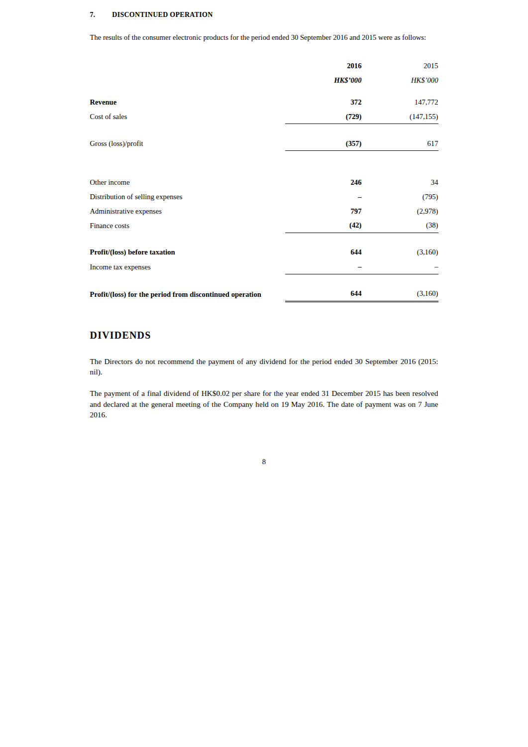7. DISCONTINUED OPERATION
The results of the consumer electronic products for the period ended 30 September 2016 and 2015 were as follows:
| | 2016 | 2015 |
| | HK$’000 | HK$’000 |
| Revenue | 372 | 147,772 |
| Cost of sales | (729) | (147,155) |
| Gross (loss)/profit | (357) | 617 |
| Other income | 246 | 34 |
| Distribution of selling expenses | – | (795) |
| Administrative expenses | 797 | (2,978) |
| Finance costs | (42) | (38) |
| Profit/(loss) before taxation | 644 | (3,160) |
| Income tax expenses | – | – |
| Profit/(loss) for the period from discontinued operation | 644 | (3,160) |
DIVIDENDS
The Directors do not recommend the payment of any dividend for the period ended 30 September 2016 (2015: nil).
The payment of a final dividend of HK$0.02 per share for the year ended 31 December 2015 has been resolved and declared at the general meeting of the Company held on 19 May 2016. The date of payment was on 7 June 2016.
8